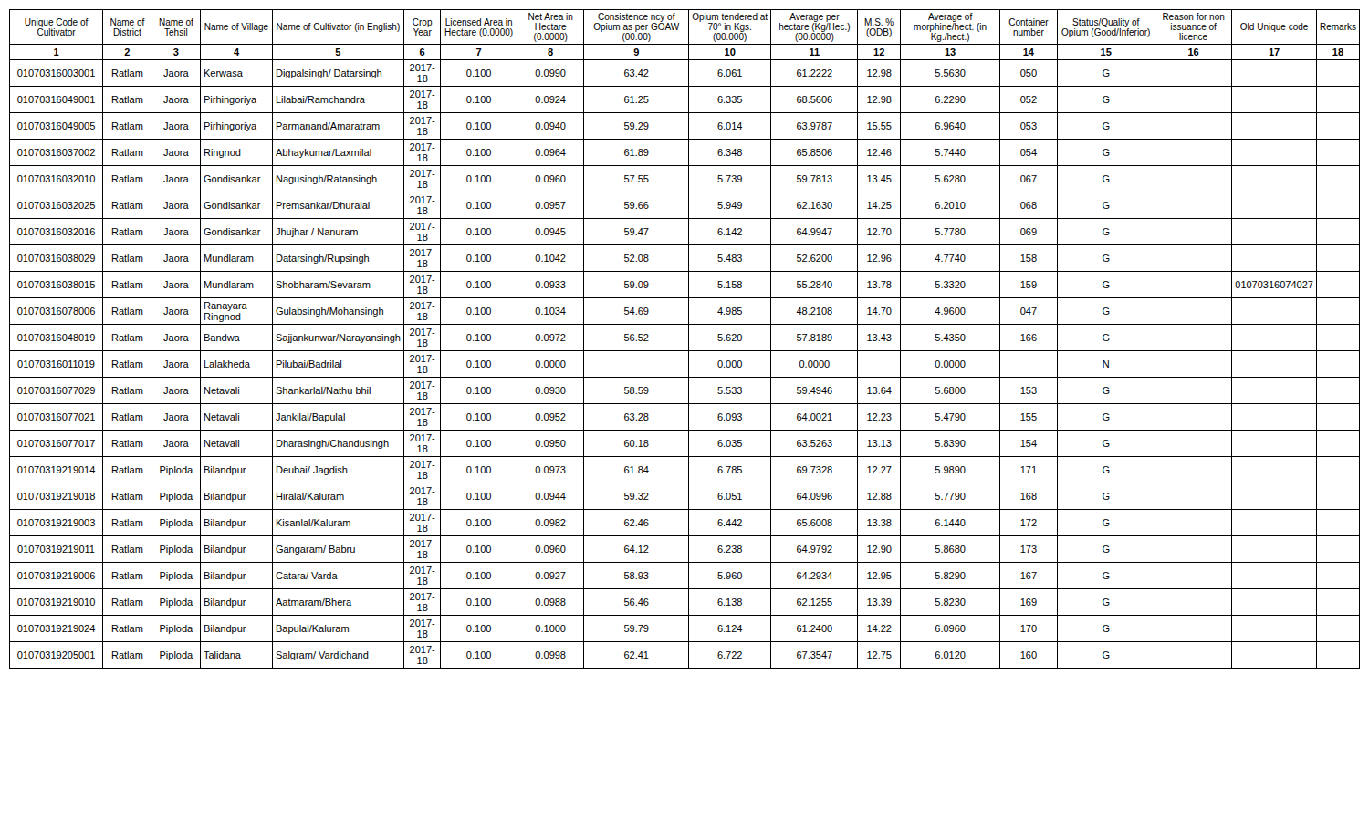| Unique Code of Cultivator | Name of District | Name of Tehsil | Name of Village | Name of Cultivator (in English) | Crop Year | Licensed Area in Hectare (0.0000) | Net Area in Hectare (0.0000) | Consistence ncy of Opium as per GOAW (00.00) | Opium tendered at 70° in Kgs. (00.000) | Average per hectare (Kg/Hec.) (00.0000) | M.S. % (ODB) | Average of morphine/hect. (in Kg./hect.) | Container number | Status/Quality of Opium (Good/Inferior) | Reason for non issuance of licence | Old Unique code | Remarks |
| --- | --- | --- | --- | --- | --- | --- | --- | --- | --- | --- | --- | --- | --- | --- | --- | --- | --- |
| 1 | 2 | 3 | 4 | 5 | 6 | 7 | 8 | 9 | 10 | 11 | 12 | 13 | 14 | 15 | 16 | 17 | 18 |
| 01070316003001 | Ratlam | Jaora | Kerwasa | Digpalsingh/ Datarsingh | 2017-18 | 0.100 | 0.0990 | 63.42 | 6.061 | 61.2222 | 12.98 | 5.5630 | 050 | G | | | |
| 01070316049001 | Ratlam | Jaora | Pirhingoriya | Lilabai/Ramchandra | 2017-18 | 0.100 | 0.0924 | 61.25 | 6.335 | 68.5606 | 12.98 | 6.2290 | 052 | G | | | |
| 01070316049005 | Ratlam | Jaora | Pirhingoriya | Parmanand/Amaratram | 2017-18 | 0.100 | 0.0940 | 59.29 | 6.014 | 63.9787 | 15.55 | 6.9640 | 053 | G | | | |
| 01070316037002 | Ratlam | Jaora | Ringnod | Abhaykumar/Laxmilal | 2017-18 | 0.100 | 0.0964 | 61.89 | 6.348 | 65.8506 | 12.46 | 5.7440 | 054 | G | | | |
| 01070316032010 | Ratlam | Jaora | Gondisankar | Nagusingh/Ratansingh | 2017-18 | 0.100 | 0.0960 | 57.55 | 5.739 | 59.7813 | 13.45 | 5.6280 | 067 | G | | | |
| 01070316032025 | Ratlam | Jaora | Gondisankar | Premsankar/Dhuralal | 2017-18 | 0.100 | 0.0957 | 59.66 | 5.949 | 62.1630 | 14.25 | 6.2010 | 068 | G | | | |
| 01070316032016 | Ratlam | Jaora | Gondisankar | Jhujhar / Nanuram | 2017-18 | 0.100 | 0.0945 | 59.47 | 6.142 | 64.9947 | 12.70 | 5.7780 | 069 | G | | | |
| 01070316038029 | Ratlam | Jaora | Mundlaram | Datarsingh/Rupsingh | 2017-18 | 0.100 | 0.1042 | 52.08 | 5.483 | 52.6200 | 12.96 | 4.7740 | 158 | G | | | |
| 01070316038015 | Ratlam | Jaora | Mundlaram | Shobharam/Sevaram | 2017-18 | 0.100 | 0.0933 | 59.09 | 5.158 | 55.2840 | 13.78 | 5.3320 | 159 | G | | 01070316074027 | |
| 01070316078006 | Ratlam | Jaora | Ranayara Ringnod | Gulabsingh/Mohansingh | 2017-18 | 0.100 | 0.1034 | 54.69 | 4.985 | 48.2108 | 14.70 | 4.9600 | 047 | G | | | |
| 01070316048019 | Ratlam | Jaora | Bandwa | Sajjankunwar/Narayansingh | 2017-18 | 0.100 | 0.0972 | 56.52 | 5.620 | 57.8189 | 13.43 | 5.4350 | 166 | G | | | |
| 01070316011019 | Ratlam | Jaora | Lalakheda | Pilubai/Badrilal | 2017-18 | 0.100 | 0.0000 | | 0.000 | 0.0000 | | 0.0000 | | N | | | |
| 01070316077029 | Ratlam | Jaora | Netavali | Shankarlal/Nathu bhil | 2017-18 | 0.100 | 0.0930 | 58.59 | 5.533 | 59.4946 | 13.64 | 5.6800 | 153 | G | | | |
| 01070316077021 | Ratlam | Jaora | Netavali | Jankilal/Bapulal | 2017-18 | 0.100 | 0.0952 | 63.28 | 6.093 | 64.0021 | 12.23 | 5.4790 | 155 | G | | | |
| 01070316077017 | Ratlam | Jaora | Netavali | Dharasingh/Chandusingh | 2017-18 | 0.100 | 0.0950 | 60.18 | 6.035 | 63.5263 | 13.13 | 5.8390 | 154 | G | | | |
| 01070319219014 | Ratlam | Piploda | Bilandpur | Deubai/ Jagdish | 2017-18 | 0.100 | 0.0973 | 61.84 | 6.785 | 69.7328 | 12.27 | 5.9890 | 171 | G | | | |
| 01070319219018 | Ratlam | Piploda | Bilandpur | Hiralal/Kaluram | 2017-18 | 0.100 | 0.0944 | 59.32 | 6.051 | 64.0996 | 12.88 | 5.7790 | 168 | G | | | |
| 01070319219003 | Ratlam | Piploda | Bilandpur | Kisanlal/Kaluram | 2017-18 | 0.100 | 0.0982 | 62.46 | 6.442 | 65.6008 | 13.38 | 6.1440 | 172 | G | | | |
| 01070319219011 | Ratlam | Piploda | Bilandpur | Gangaram/ Babru | 2017-18 | 0.100 | 0.0960 | 64.12 | 6.238 | 64.9792 | 12.90 | 5.8680 | 173 | G | | | |
| 01070319219006 | Ratlam | Piploda | Bilandpur | Catara/ Varda | 2017-18 | 0.100 | 0.0927 | 58.93 | 5.960 | 64.2934 | 12.95 | 5.8290 | 167 | G | | | |
| 01070319219010 | Ratlam | Piploda | Bilandpur | Aatmaram/Bhera | 2017-18 | 0.100 | 0.0988 | 56.46 | 6.138 | 62.1255 | 13.39 | 5.8230 | 169 | G | | | |
| 01070319219024 | Ratlam | Piploda | Bilandpur | Bapulal/Kaluram | 2017-18 | 0.100 | 0.1000 | 59.79 | 6.124 | 61.2400 | 14.22 | 6.0960 | 170 | G | | | |
| 01070319205001 | Ratlam | Piploda | Talidana | Salgram/ Vardichand | 2017-18 | 0.100 | 0.0998 | 62.41 | 6.722 | 67.3547 | 12.75 | 6.0120 | 160 | G | | | |